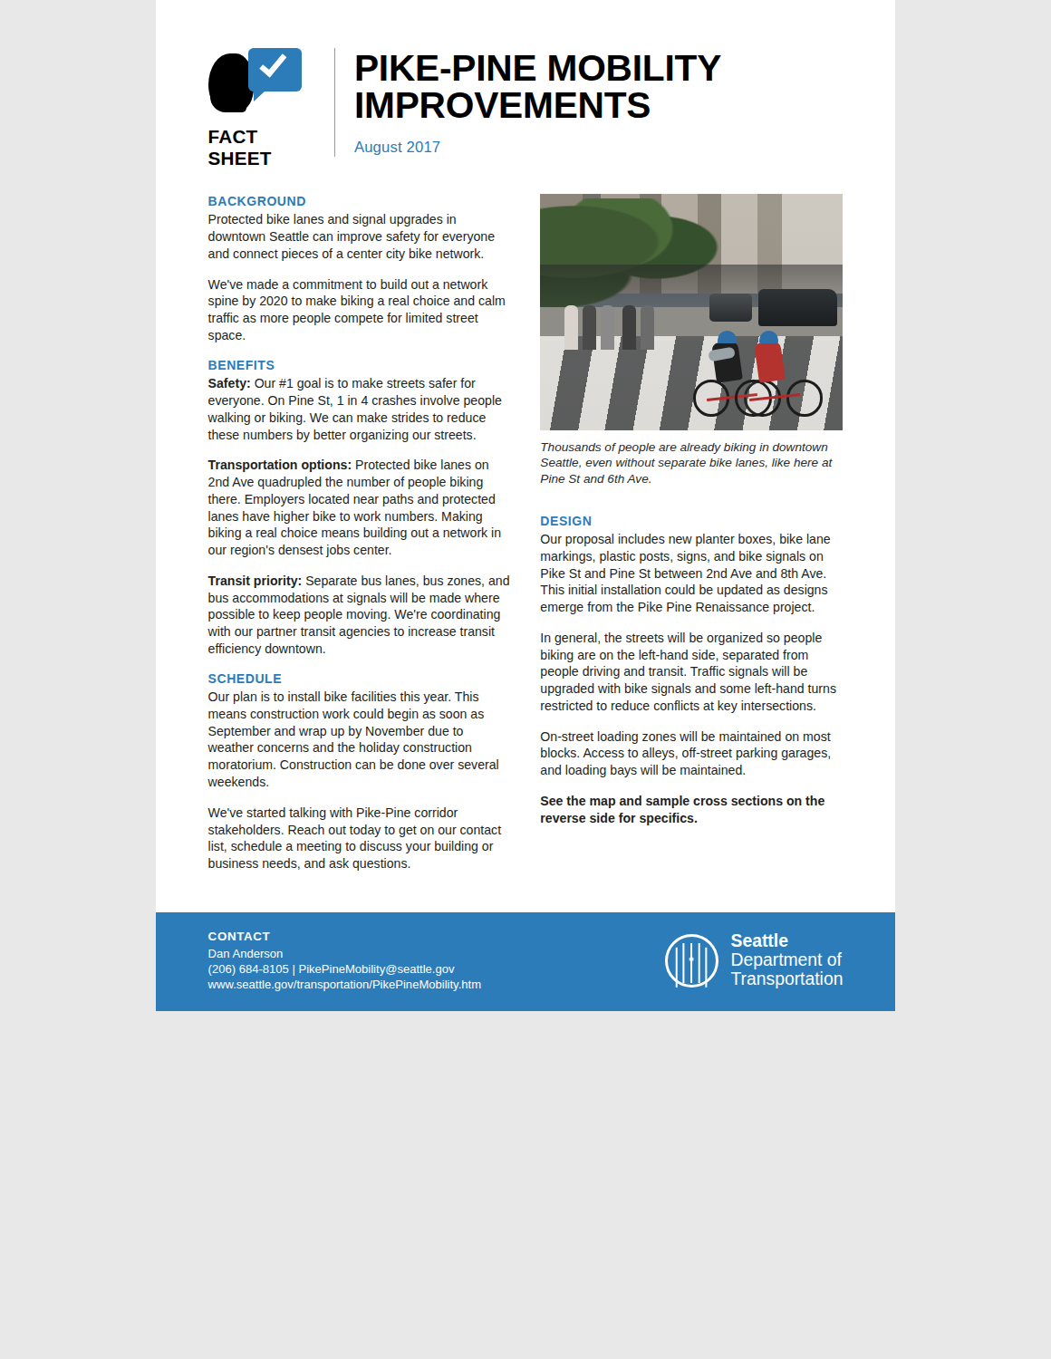FACT SHEET
Pike-Pine Mobility Improvements
August 2017
Background
Protected bike lanes and signal upgrades in downtown Seattle can improve safety for everyone and connect pieces of a center city bike network.
We've made a commitment to build out a network spine by 2020 to make biking a real choice and calm traffic as more people compete for limited street space.
Benefits
Safety: Our #1 goal is to make streets safer for everyone. On Pine St, 1 in 4 crashes involve people walking or biking. We can make strides to reduce these numbers by better organizing our streets.
Transportation options: Protected bike lanes on 2nd Ave quadrupled the number of people biking there. Employers located near paths and protected lanes have higher bike to work numbers. Making biking a real choice means building out a network in our region's densest jobs center.
Transit priority: Separate bus lanes, bus zones, and bus accommodations at signals will be made where possible to keep people moving. We're coordinating with our partner transit agencies to increase transit efficiency downtown.
Schedule
Our plan is to install bike facilities this year. This means construction work could begin as soon as September and wrap up by November due to weather concerns and the holiday construction moratorium. Construction can be done over several weekends.
We've started talking with Pike-Pine corridor stakeholders. Reach out today to get on our contact list, schedule a meeting to discuss your building or business needs, and ask questions.
Thousands of people are already biking in downtown Seattle, even without separate bike lanes, like here at Pine St and 6th Ave.
Design
Our proposal includes new planter boxes, bike lane markings, plastic posts, signs, and bike signals on Pike St and Pine St between 2nd Ave and 8th Ave. This initial installation could be updated as designs emerge from the Pike Pine Renaissance project.
In general, the streets will be organized so people biking are on the left-hand side, separated from people driving and transit. Traffic signals will be upgraded with bike signals and some left-hand turns restricted to reduce conflicts at key intersections.
On-street loading zones will be maintained on most blocks. Access to alleys, off-street parking garages, and loading bays will be maintained.
See the map and sample cross sections on the reverse side for specifics.
Contact
Dan Anderson
(206) 684-8105 | PikePineMobility@seattle.gov
www.seattle.gov/transportation/PikePineMobility.htm
Seattle
Department of
Transportation